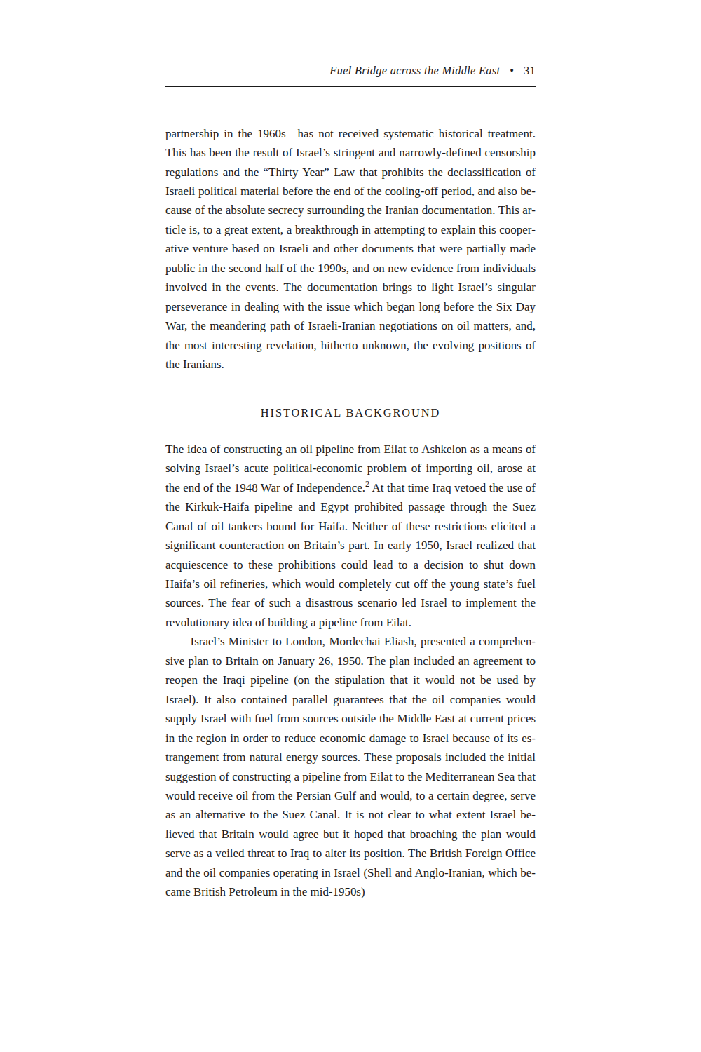Fuel Bridge across the Middle East•31
partnership in the 1960s—has not received systematic historical treatment. This has been the result of Israel’s stringent and narrowly-defined censorship regulations and the “Thirty Year” Law that prohibits the declassification of Israeli political material before the end of the cooling-off period, and also because of the absolute secrecy surrounding the Iranian documentation. This article is, to a great extent, a breakthrough in attempting to explain this cooperative venture based on Israeli and other documents that were partially made public in the second half of the 1990s, and on new evidence from individuals involved in the events. The documentation brings to light Israel’s singular perseverance in dealing with the issue which began long before the Six Day War, the meandering path of Israeli-Iranian negotiations on oil matters, and, the most interesting revelation, hitherto unknown, the evolving positions of the Iranians.
Historical Background
The idea of constructing an oil pipeline from Eilat to Ashkelon as a means of solving Israel’s acute political-economic problem of importing oil, arose at the end of the 1948 War of Independence.2 At that time Iraq vetoed the use of the Kirkuk-Haifa pipeline and Egypt prohibited passage through the Suez Canal of oil tankers bound for Haifa. Neither of these restrictions elicited a significant counteraction on Britain’s part. In early 1950, Israel realized that acquiescence to these prohibitions could lead to a decision to shut down Haifa’s oil refineries, which would completely cut off the young state’s fuel sources. The fear of such a disastrous scenario led Israel to implement the revolutionary idea of building a pipeline from Eilat.
Israel’s Minister to London, Mordechai Eliash, presented a comprehensive plan to Britain on January 26, 1950. The plan included an agreement to reopen the Iraqi pipeline (on the stipulation that it would not be used by Israel). It also contained parallel guarantees that the oil companies would supply Israel with fuel from sources outside the Middle East at current prices in the region in order to reduce economic damage to Israel because of its estrangement from natural energy sources. These proposals included the initial suggestion of constructing a pipeline from Eilat to the Mediterranean Sea that would receive oil from the Persian Gulf and would, to a certain degree, serve as an alternative to the Suez Canal. It is not clear to what extent Israel believed that Britain would agree but it hoped that broaching the plan would serve as a veiled threat to Iraq to alter its position. The British Foreign Office and the oil companies operating in Israel (Shell and Anglo-Iranian, which became British Petroleum in the mid-1950s)